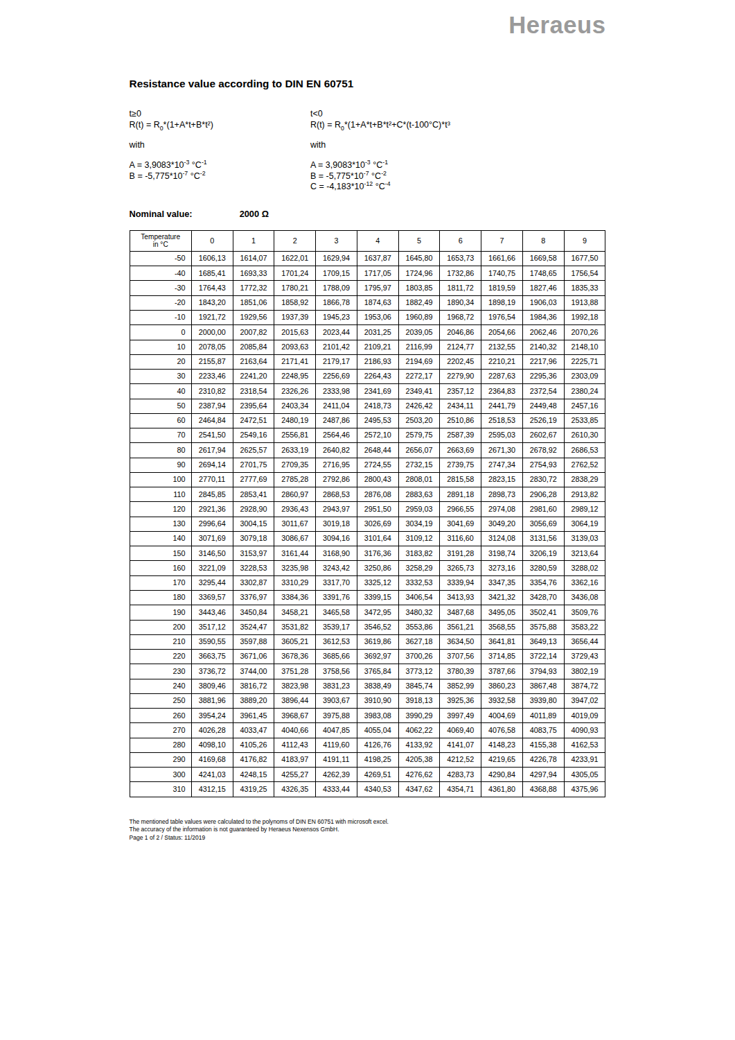Heraeus
Resistance value according to DIN EN 60751
| t≥0 | t<0 |
| R(t) = R 0 *(1+A*t+B*t²) | R(t) = R 0 *(1+A*t+B*t²+C*(t-100°C)*t³ |
| with | with |
| A = 3,9083*10 -3 °C -1 | A = 3,9083*10 -3 °C -1 |
| B = -5,775*10 -7 °C -2 | B = -5,775*10 -7 °C -2 |
| | C = -4,183*10 -12 °C -4 |
Nominal value:2000 Ω
| Temperature in °C | 0 | 1 | 2 | 3 | 4 | 5 | 6 | 7 | 8 | 9 |
| --- | --- | --- | --- | --- | --- | --- | --- | --- | --- | --- |
| -50 | 1606,13 | 1614,07 | 1622,01 | 1629,94 | 1637,87 | 1645,80 | 1653,73 | 1661,66 | 1669,58 | 1677,50 |
| -40 | 1685,41 | 1693,33 | 1701,24 | 1709,15 | 1717,05 | 1724,96 | 1732,86 | 1740,75 | 1748,65 | 1756,54 |
| -30 | 1764,43 | 1772,32 | 1780,21 | 1788,09 | 1795,97 | 1803,85 | 1811,72 | 1819,59 | 1827,46 | 1835,33 |
| -20 | 1843,20 | 1851,06 | 1858,92 | 1866,78 | 1874,63 | 1882,49 | 1890,34 | 1898,19 | 1906,03 | 1913,88 |
| -10 | 1921,72 | 1929,56 | 1937,39 | 1945,23 | 1953,06 | 1960,89 | 1968,72 | 1976,54 | 1984,36 | 1992,18 |
| 0 | 2000,00 | 2007,82 | 2015,63 | 2023,44 | 2031,25 | 2039,05 | 2046,86 | 2054,66 | 2062,46 | 2070,26 |
| 10 | 2078,05 | 2085,84 | 2093,63 | 2101,42 | 2109,21 | 2116,99 | 2124,77 | 2132,55 | 2140,32 | 2148,10 |
| 20 | 2155,87 | 2163,64 | 2171,41 | 2179,17 | 2186,93 | 2194,69 | 2202,45 | 2210,21 | 2217,96 | 2225,71 |
| 30 | 2233,46 | 2241,20 | 2248,95 | 2256,69 | 2264,43 | 2272,17 | 2279,90 | 2287,63 | 2295,36 | 2303,09 |
| 40 | 2310,82 | 2318,54 | 2326,26 | 2333,98 | 2341,69 | 2349,41 | 2357,12 | 2364,83 | 2372,54 | 2380,24 |
| 50 | 2387,94 | 2395,64 | 2403,34 | 2411,04 | 2418,73 | 2426,42 | 2434,11 | 2441,79 | 2449,48 | 2457,16 |
| 60 | 2464,84 | 2472,51 | 2480,19 | 2487,86 | 2495,53 | 2503,20 | 2510,86 | 2518,53 | 2526,19 | 2533,85 |
| 70 | 2541,50 | 2549,16 | 2556,81 | 2564,46 | 2572,10 | 2579,75 | 2587,39 | 2595,03 | 2602,67 | 2610,30 |
| 80 | 2617,94 | 2625,57 | 2633,19 | 2640,82 | 2648,44 | 2656,07 | 2663,69 | 2671,30 | 2678,92 | 2686,53 |
| 90 | 2694,14 | 2701,75 | 2709,35 | 2716,95 | 2724,55 | 2732,15 | 2739,75 | 2747,34 | 2754,93 | 2762,52 |
| 100 | 2770,11 | 2777,69 | 2785,28 | 2792,86 | 2800,43 | 2808,01 | 2815,58 | 2823,15 | 2830,72 | 2838,29 |
| 110 | 2845,85 | 2853,41 | 2860,97 | 2868,53 | 2876,08 | 2883,63 | 2891,18 | 2898,73 | 2906,28 | 2913,82 |
| 120 | 2921,36 | 2928,90 | 2936,43 | 2943,97 | 2951,50 | 2959,03 | 2966,55 | 2974,08 | 2981,60 | 2989,12 |
| 130 | 2996,64 | 3004,15 | 3011,67 | 3019,18 | 3026,69 | 3034,19 | 3041,69 | 3049,20 | 3056,69 | 3064,19 |
| 140 | 3071,69 | 3079,18 | 3086,67 | 3094,16 | 3101,64 | 3109,12 | 3116,60 | 3124,08 | 3131,56 | 3139,03 |
| 150 | 3146,50 | 3153,97 | 3161,44 | 3168,90 | 3176,36 | 3183,82 | 3191,28 | 3198,74 | 3206,19 | 3213,64 |
| 160 | 3221,09 | 3228,53 | 3235,98 | 3243,42 | 3250,86 | 3258,29 | 3265,73 | 3273,16 | 3280,59 | 3288,02 |
| 170 | 3295,44 | 3302,87 | 3310,29 | 3317,70 | 3325,12 | 3332,53 | 3339,94 | 3347,35 | 3354,76 | 3362,16 |
| 180 | 3369,57 | 3376,97 | 3384,36 | 3391,76 | 3399,15 | 3406,54 | 3413,93 | 3421,32 | 3428,70 | 3436,08 |
| 190 | 3443,46 | 3450,84 | 3458,21 | 3465,58 | 3472,95 | 3480,32 | 3487,68 | 3495,05 | 3502,41 | 3509,76 |
| 200 | 3517,12 | 3524,47 | 3531,82 | 3539,17 | 3546,52 | 3553,86 | 3561,21 | 3568,55 | 3575,88 | 3583,22 |
| 210 | 3590,55 | 3597,88 | 3605,21 | 3612,53 | 3619,86 | 3627,18 | 3634,50 | 3641,81 | 3649,13 | 3656,44 |
| 220 | 3663,75 | 3671,06 | 3678,36 | 3685,66 | 3692,97 | 3700,26 | 3707,56 | 3714,85 | 3722,14 | 3729,43 |
| 230 | 3736,72 | 3744,00 | 3751,28 | 3758,56 | 3765,84 | 3773,12 | 3780,39 | 3787,66 | 3794,93 | 3802,19 |
| 240 | 3809,46 | 3816,72 | 3823,98 | 3831,23 | 3838,49 | 3845,74 | 3852,99 | 3860,23 | 3867,48 | 3874,72 |
| 250 | 3881,96 | 3889,20 | 3896,44 | 3903,67 | 3910,90 | 3918,13 | 3925,36 | 3932,58 | 3939,80 | 3947,02 |
| 260 | 3954,24 | 3961,45 | 3968,67 | 3975,88 | 3983,08 | 3990,29 | 3997,49 | 4004,69 | 4011,89 | 4019,09 |
| 270 | 4026,28 | 4033,47 | 4040,66 | 4047,85 | 4055,04 | 4062,22 | 4069,40 | 4076,58 | 4083,75 | 4090,93 |
| 280 | 4098,10 | 4105,26 | 4112,43 | 4119,60 | 4126,76 | 4133,92 | 4141,07 | 4148,23 | 4155,38 | 4162,53 |
| 290 | 4169,68 | 4176,82 | 4183,97 | 4191,11 | 4198,25 | 4205,38 | 4212,52 | 4219,65 | 4226,78 | 4233,91 |
| 300 | 4241,03 | 4248,15 | 4255,27 | 4262,39 | 4269,51 | 4276,62 | 4283,73 | 4290,84 | 4297,94 | 4305,05 |
| 310 | 4312,15 | 4319,25 | 4326,35 | 4333,44 | 4340,53 | 4347,62 | 4354,71 | 4361,80 | 4368,88 | 4375,96 |
The mentioned table values were calculated to the polynoms of DIN EN 60751 with microsoft excel.
The accuracy of the information is not guaranteed by Heraeus Nexensos GmbH.
Page 1 of 2 / Status: 11/2019